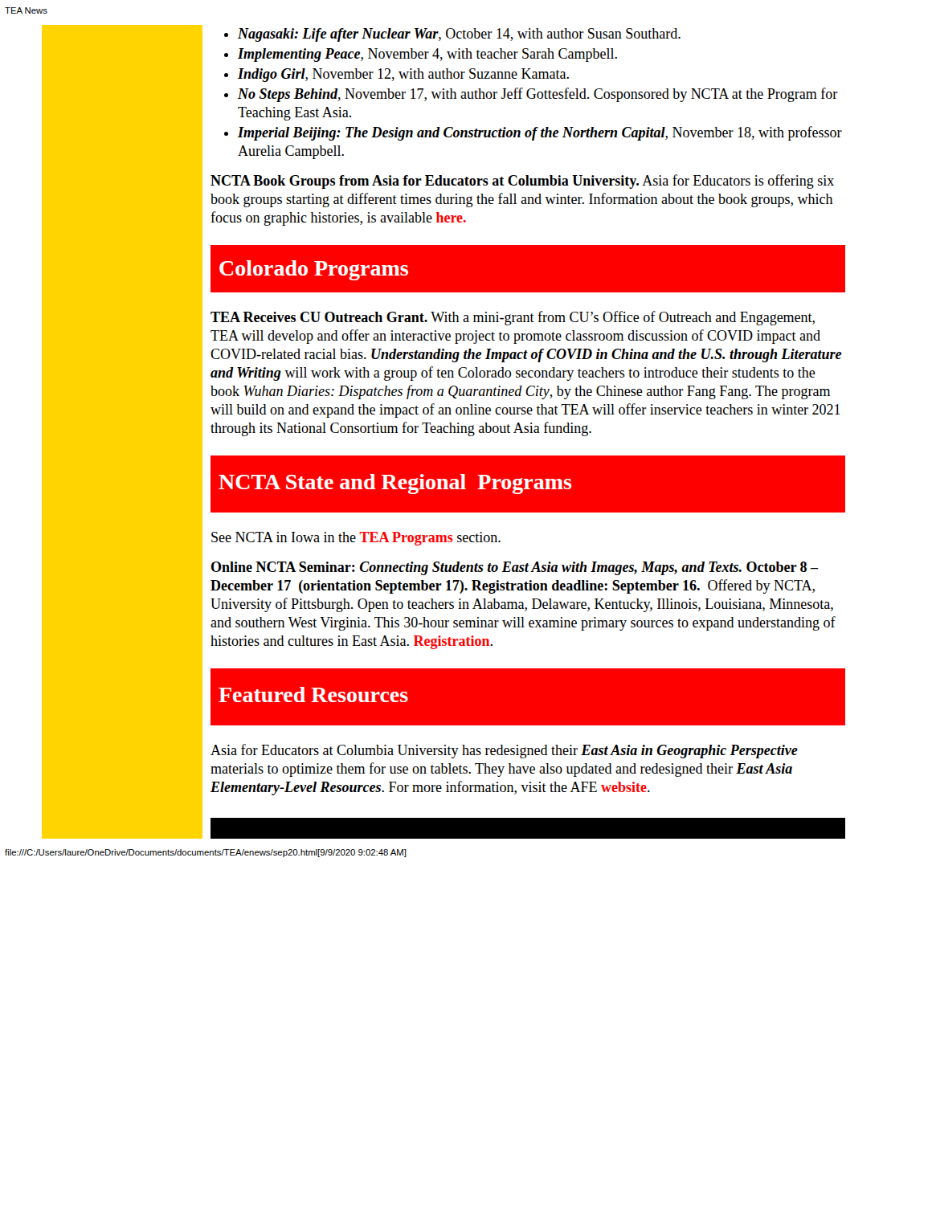TEA News
Nagasaki: Life after Nuclear War, October 14, with author Susan Southard.
Implementing Peace, November 4, with teacher Sarah Campbell.
Indigo Girl, November 12, with author Suzanne Kamata.
No Steps Behind, November 17, with author Jeff Gottesfeld. Cosponsored by NCTA at the Program for Teaching East Asia.
Imperial Beijing: The Design and Construction of the Northern Capital, November 18, with professor Aurelia Campbell.
NCTA Book Groups from Asia for Educators at Columbia University. Asia for Educators is offering six book groups starting at different times during the fall and winter. Information about the book groups, which focus on graphic histories, is available here.
Colorado Programs
TEA Receives CU Outreach Grant. With a mini-grant from CU’s Office of Outreach and Engagement, TEA will develop and offer an interactive project to promote classroom discussion of COVID impact and COVID-related racial bias. Understanding the Impact of COVID in China and the U.S. through Literature and Writing will work with a group of ten Colorado secondary teachers to introduce their students to the book Wuhan Diaries: Dispatches from a Quarantined City, by the Chinese author Fang Fang. The program will build on and expand the impact of an online course that TEA will offer inservice teachers in winter 2021 through its National Consortium for Teaching about Asia funding.
NCTA State and Regional Programs
See NCTA in Iowa in the TEA Programs section.
Online NCTA Seminar: Connecting Students to East Asia with Images, Maps, and Texts. October 8 – December 17 (orientation September 17). Registration deadline: September 16. Offered by NCTA, University of Pittsburgh. Open to teachers in Alabama, Delaware, Kentucky, Illinois, Louisiana, Minnesota, and southern West Virginia. This 30-hour seminar will examine primary sources to expand understanding of histories and cultures in East Asia. Registration.
Featured Resources
Asia for Educators at Columbia University has redesigned their East Asia in Geographic Perspective materials to optimize them for use on tablets. They have also updated and redesigned their East Asia Elementary-Level Resources. For more information, visit the AFE website.
file:///C:/Users/laure/OneDrive/Documents/documents/TEA/enews/sep20.html[9/9/2020 9:02:48 AM]